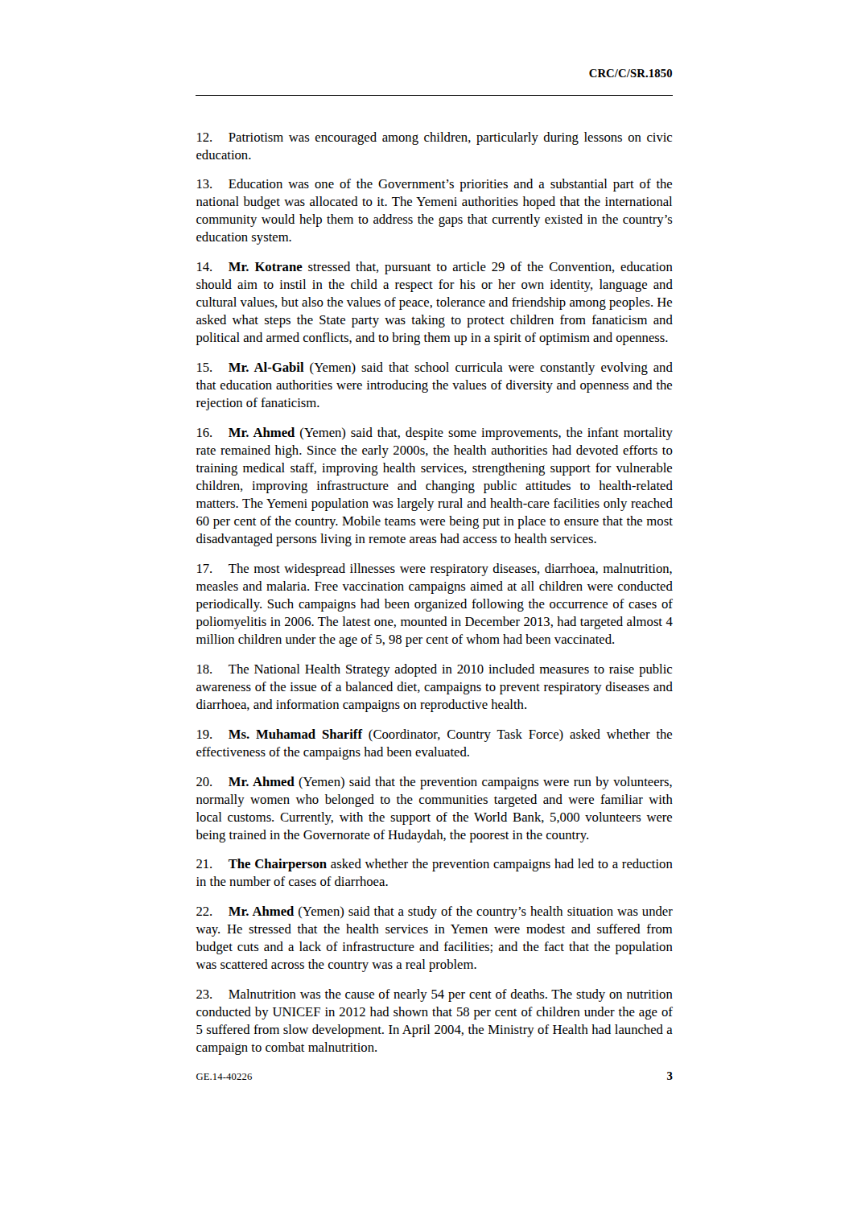CRC/C/SR.1850
12. Patriotism was encouraged among children, particularly during lessons on civic education.
13. Education was one of the Government’s priorities and a substantial part of the national budget was allocated to it. The Yemeni authorities hoped that the international community would help them to address the gaps that currently existed in the country’s education system.
14. Mr. Kotrane stressed that, pursuant to article 29 of the Convention, education should aim to instil in the child a respect for his or her own identity, language and cultural values, but also the values of peace, tolerance and friendship among peoples. He asked what steps the State party was taking to protect children from fanaticism and political and armed conflicts, and to bring them up in a spirit of optimism and openness.
15. Mr. Al-Gabil (Yemen) said that school curricula were constantly evolving and that education authorities were introducing the values of diversity and openness and the rejection of fanaticism.
16. Mr. Ahmed (Yemen) said that, despite some improvements, the infant mortality rate remained high. Since the early 2000s, the health authorities had devoted efforts to training medical staff, improving health services, strengthening support for vulnerable children, improving infrastructure and changing public attitudes to health-related matters. The Yemeni population was largely rural and health-care facilities only reached 60 per cent of the country. Mobile teams were being put in place to ensure that the most disadvantaged persons living in remote areas had access to health services.
17. The most widespread illnesses were respiratory diseases, diarrhoea, malnutrition, measles and malaria. Free vaccination campaigns aimed at all children were conducted periodically. Such campaigns had been organized following the occurrence of cases of poliomyelitis in 2006. The latest one, mounted in December 2013, had targeted almost 4 million children under the age of 5, 98 per cent of whom had been vaccinated.
18. The National Health Strategy adopted in 2010 included measures to raise public awareness of the issue of a balanced diet, campaigns to prevent respiratory diseases and diarrhoea, and information campaigns on reproductive health.
19. Ms. Muhamad Shariff (Coordinator, Country Task Force) asked whether the effectiveness of the campaigns had been evaluated.
20. Mr. Ahmed (Yemen) said that the prevention campaigns were run by volunteers, normally women who belonged to the communities targeted and were familiar with local customs. Currently, with the support of the World Bank, 5,000 volunteers were being trained in the Governorate of Hudaydah, the poorest in the country.
21. The Chairperson asked whether the prevention campaigns had led to a reduction in the number of cases of diarrhoea.
22. Mr. Ahmed (Yemen) said that a study of the country’s health situation was under way. He stressed that the health services in Yemen were modest and suffered from budget cuts and a lack of infrastructure and facilities; and the fact that the population was scattered across the country was a real problem.
23. Malnutrition was the cause of nearly 54 per cent of deaths. The study on nutrition conducted by UNICEF in 2012 had shown that 58 per cent of children under the age of 5 suffered from slow development. In April 2004, the Ministry of Health had launched a campaign to combat malnutrition.
GE.14-40226 3